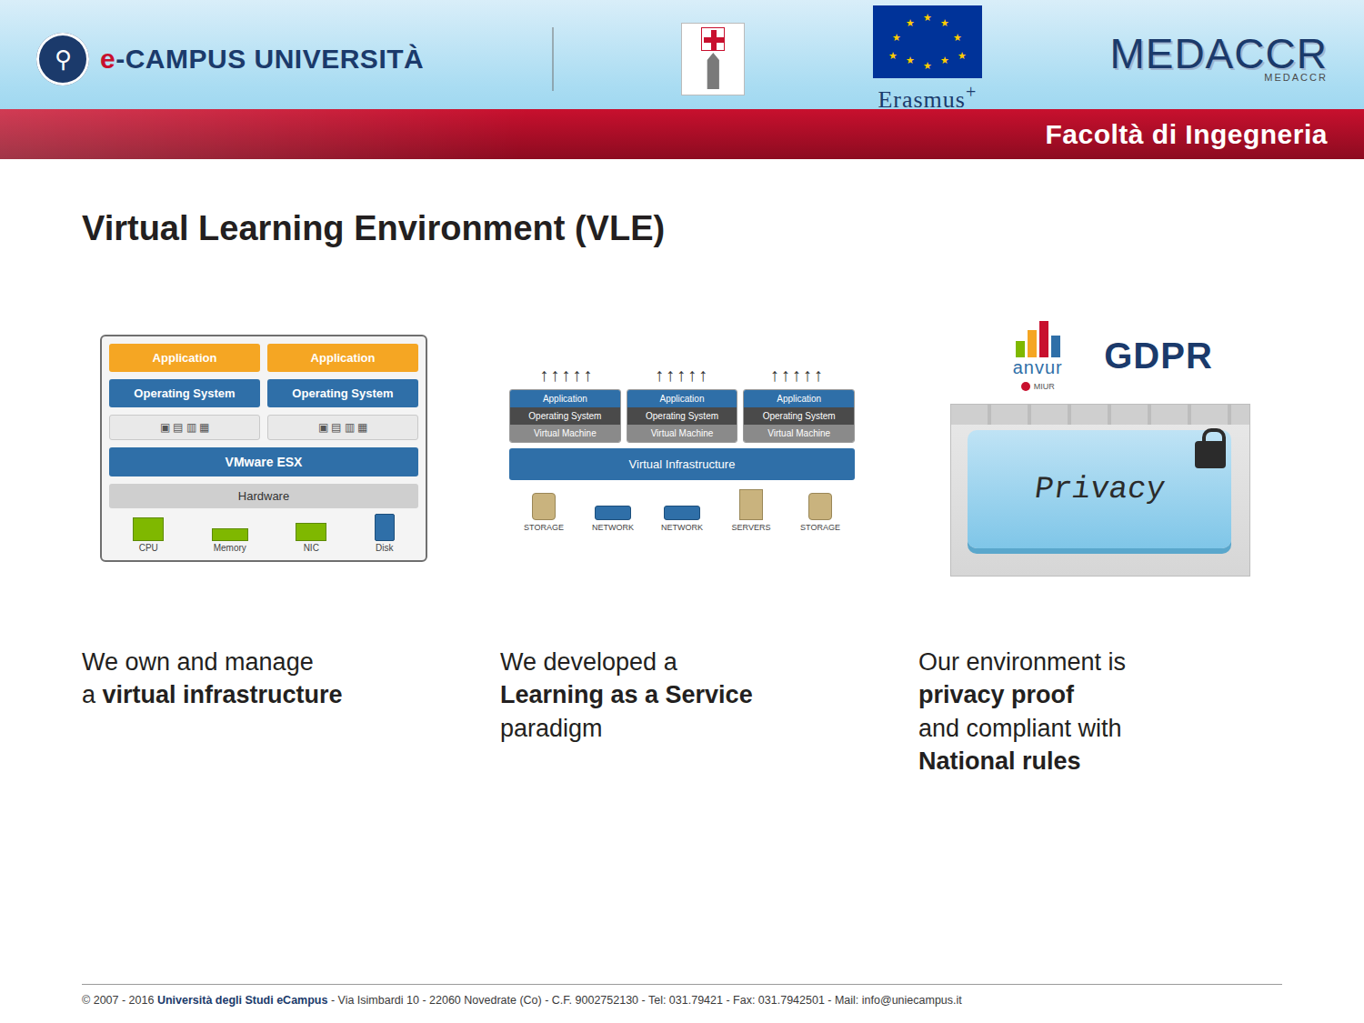⚲
e-CAMPUS UNIVERSITÀ
★ ★ ★ ★ ★ ★ ★ ★ ★ ★
Erasmus+
MEDACCR MEDACCR
Facoltà di Ingegneria
Virtual Learning Environment (VLE)
Application
Application
Operating System
Operating System
▣ ▤ ▥ ▦
▣ ▤ ▥ ▦
VMware ESX
Hardware
CPU
Memory
NIC
Disk
We own and manage
a virtual infrastructure
↑↑↑↑↑ ↑↑↑↑↑ ↑↑↑↑↑
Application
Operating System
Virtual Machine
Application
Operating System
Virtual Machine
Application
Operating System
Virtual Machine
Virtual Infrastructure
STORAGE
NETWORK
NETWORK
SERVERS
STORAGE
We developed a
Learning as a Service
paradigm
anvur
MIUR
GDPR
Privacy
Our environment is
privacy proof
and compliant with
National rules
© 2007 - 2016 Università degli Studi eCampus - Via Isimbardi 10 - 22060 Novedrate (Co) - C.F. 9002752130 - Tel: 031.79421 - Fax: 031.7942501 - Mail: info@uniecampus.it